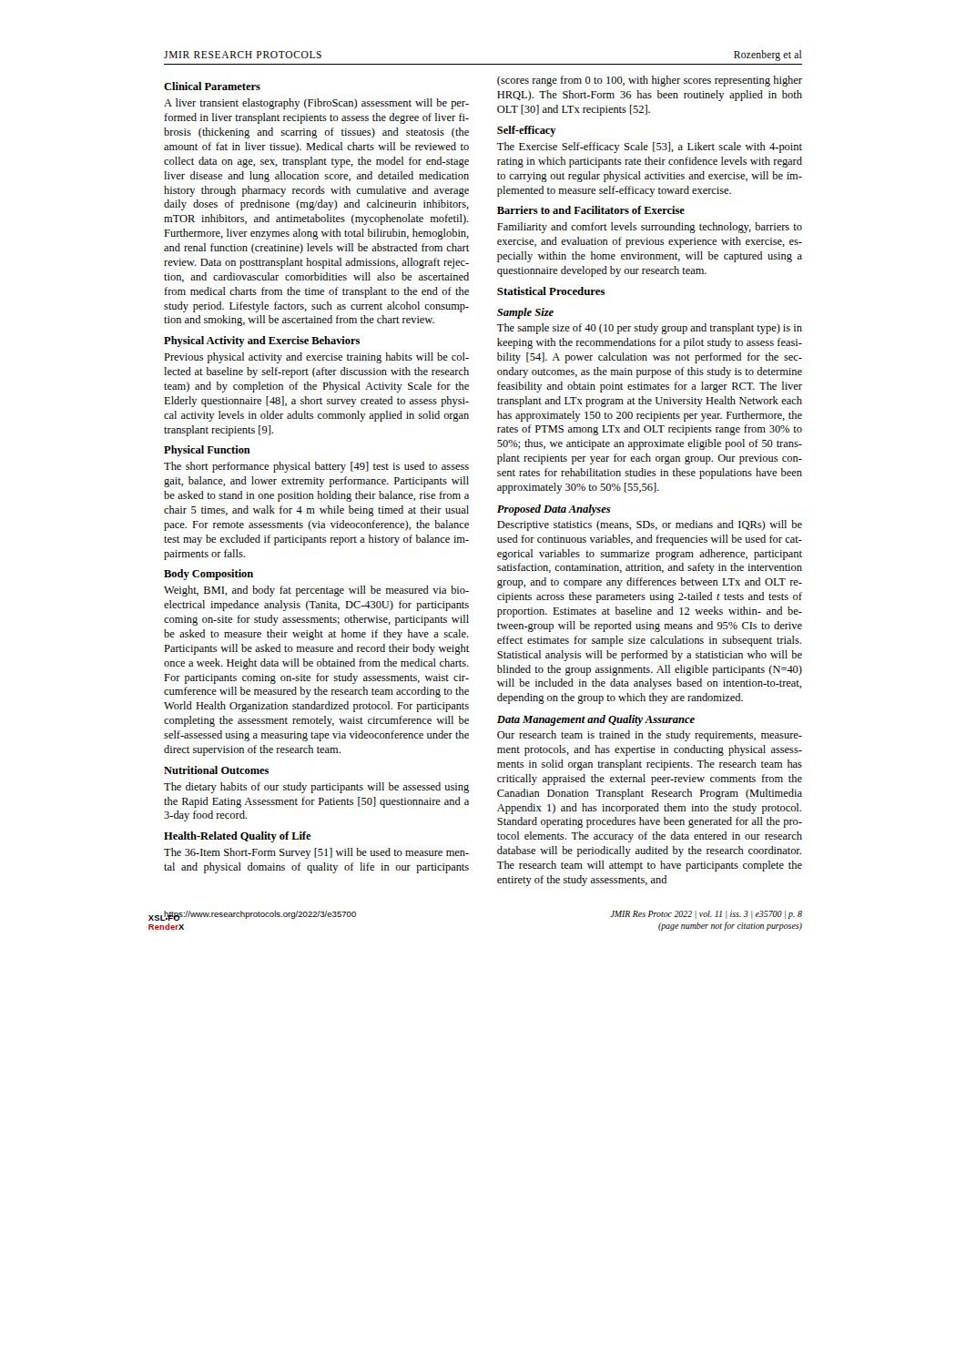JMIR Research Protocols
Rozenberg et al
Clinical Parameters
A liver transient elastography (FibroScan) assessment will be performed in liver transplant recipients to assess the degree of liver fibrosis (thickening and scarring of tissues) and steatosis (the amount of fat in liver tissue). Medical charts will be reviewed to collect data on age, sex, transplant type, the model for end-stage liver disease and lung allocation score, and detailed medication history through pharmacy records with cumulative and average daily doses of prednisone (mg/day) and calcineurin inhibitors, mTOR inhibitors, and antimetabolites (mycophenolate mofetil). Furthermore, liver enzymes along with total bilirubin, hemoglobin, and renal function (creatinine) levels will be abstracted from chart review. Data on posttransplant hospital admissions, allograft rejection, and cardiovascular comorbidities will also be ascertained from medical charts from the time of transplant to the end of the study period. Lifestyle factors, such as current alcohol consumption and smoking, will be ascertained from the chart review.
Physical Activity and Exercise Behaviors
Previous physical activity and exercise training habits will be collected at baseline by self-report (after discussion with the research team) and by completion of the Physical Activity Scale for the Elderly questionnaire [48], a short survey created to assess physical activity levels in older adults commonly applied in solid organ transplant recipients [9].
Physical Function
The short performance physical battery [49] test is used to assess gait, balance, and lower extremity performance. Participants will be asked to stand in one position holding their balance, rise from a chair 5 times, and walk for 4 m while being timed at their usual pace. For remote assessments (via videoconference), the balance test may be excluded if participants report a history of balance impairments or falls.
Body Composition
Weight, BMI, and body fat percentage will be measured via bioelectrical impedance analysis (Tanita, DC-430U) for participants coming on-site for study assessments; otherwise, participants will be asked to measure their weight at home if they have a scale. Participants will be asked to measure and record their body weight once a week. Height data will be obtained from the medical charts. For participants coming on-site for study assessments, waist circumference will be measured by the research team according to the World Health Organization standardized protocol. For participants completing the assessment remotely, waist circumference will be self-assessed using a measuring tape via videoconference under the direct supervision of the research team.
Nutritional Outcomes
The dietary habits of our study participants will be assessed using the Rapid Eating Assessment for Patients [50] questionnaire and a 3-day food record.
Health-Related Quality of Life
The 36-Item Short-Form Survey [51] will be used to measure mental and physical domains of quality of life in our participants (scores range from 0 to 100, with higher scores representing higher HRQL). The Short-Form 36 has been routinely applied in both OLT [30] and LTx recipients [52].
Self-efficacy
The Exercise Self-efficacy Scale [53], a Likert scale with 4-point rating in which participants rate their confidence levels with regard to carrying out regular physical activities and exercise, will be implemented to measure self-efficacy toward exercise.
Barriers to and Facilitators of Exercise
Familiarity and comfort levels surrounding technology, barriers to exercise, and evaluation of previous experience with exercise, especially within the home environment, will be captured using a questionnaire developed by our research team.
Statistical Procedures
Sample Size
The sample size of 40 (10 per study group and transplant type) is in keeping with the recommendations for a pilot study to assess feasibility [54]. A power calculation was not performed for the secondary outcomes, as the main purpose of this study is to determine feasibility and obtain point estimates for a larger RCT. The liver transplant and LTx program at the University Health Network each has approximately 150 to 200 recipients per year. Furthermore, the rates of PTMS among LTx and OLT recipients range from 30% to 50%; thus, we anticipate an approximate eligible pool of 50 transplant recipients per year for each organ group. Our previous consent rates for rehabilitation studies in these populations have been approximately 30% to 50% [55,56].
Proposed Data Analyses
Descriptive statistics (means, SDs, or medians and IQRs) will be used for continuous variables, and frequencies will be used for categorical variables to summarize program adherence, participant satisfaction, contamination, attrition, and safety in the intervention group, and to compare any differences between LTx and OLT recipients across these parameters using 2-tailed t tests and tests of proportion. Estimates at baseline and 12 weeks within- and between-group will be reported using means and 95% CIs to derive effect estimates for sample size calculations in subsequent trials. Statistical analysis will be performed by a statistician who will be blinded to the group assignments. All eligible participants (N=40) will be included in the data analyses based on intention-to-treat, depending on the group to which they are randomized.
Data Management and Quality Assurance
Our research team is trained in the study requirements, measurement protocols, and has expertise in conducting physical assessments in solid organ transplant recipients. The research team has critically appraised the external peer-review comments from the Canadian Donation Transplant Research Program (Multimedia Appendix 1) and has incorporated them into the study protocol. Standard operating procedures have been generated for all the protocol elements. The accuracy of the data entered in our research database will be periodically audited by the research coordinator. The research team will attempt to have participants complete the entirety of the study assessments, and
https://www.researchprotocols.org/2022/3/e35700 JMIR Res Protoc 2022 | vol. 11 | iss. 3 | e35700 | p. 8
(page number not for citation purposes)
XSL•FO
Render X